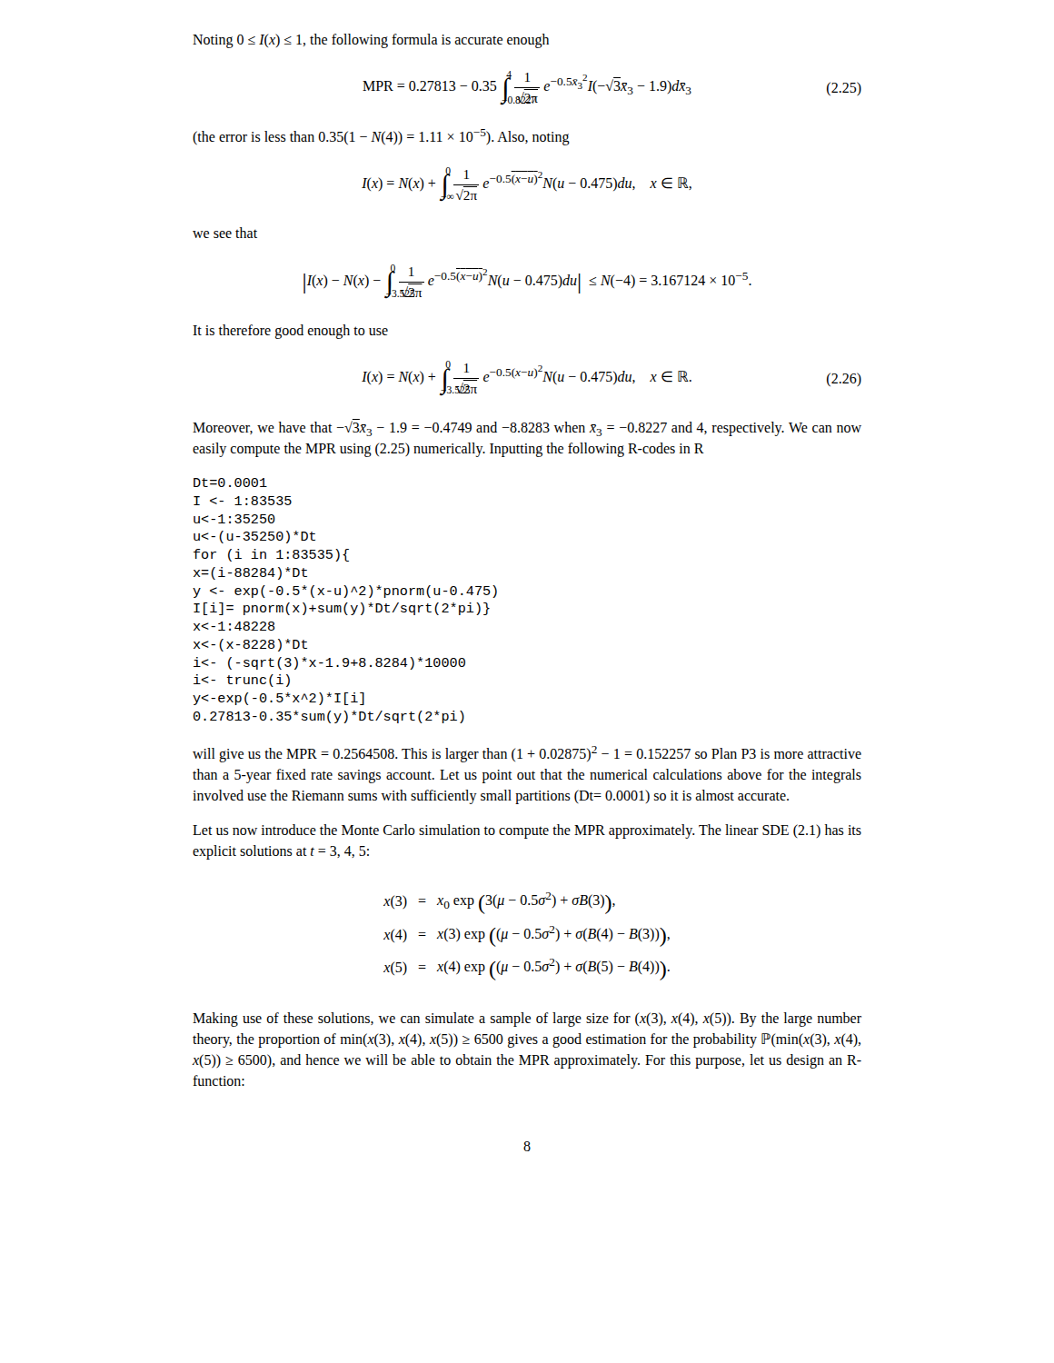Noting 0 ≤ I(x) ≤ 1, the following formula is accurate enough
MPR = 0.27813 − 0.35 ∫4−0.8227 1√2π e−0.5x̄32I(−√3 x̄3 − 1.9)dx̄3 (2.25)
(the error is less than 0.35(1 − N(4)) = 1.11 × 10−5). Also, noting
I(x) = N(x) + ∫0−∞ 1√2π e−0.5(x−u)2N(u − 0.475)du, x ∈ ℝ,
we see that
|I(x) − N(x) − ∫0−3.525 1√2π e−0.5(x−u)2N(u − 0.475)du| ≤ N(−4) = 3.167124 × 10−5.
It is therefore good enough to use
I(x) = N(x) + ∫0−3.525 1√2π e−0.5(x−u)2N(u − 0.475)du, x ∈ ℝ. (2.26)
Moreover, we have that −√3 x̄3 − 1.9 = −0.4749 and −8.8283 when x̄3 = −0.8227 and 4, respectively. We can now easily compute the MPR using (2.25) numerically. Inputting the following R-codes in R
Dt=0.0001
I <- 1:83535
u<-1:35250
u<-(u-35250)*Dt
for (i in 1:83535){
x=(i-88284)*Dt
y <- exp(-0.5*(x-u)^2)*pnorm(u-0.475)
I[i]= pnorm(x)+sum(y)*Dt/sqrt(2*pi)}
x<-1:48228
x<-(x-8228)*Dt
i<- (-sqrt(3)*x-1.9+8.8284)*10000
i<- trunc(i)
y<-exp(-0.5*x^2)*I[i]
0.27813-0.35*sum(y)*Dt/sqrt(2*pi)
will give us the MPR = 0.2564508. This is larger than (1 + 0.02875)2 − 1 = 0.152257 so Plan P3 is more attractive than a 5-year fixed rate savings account. Let us point out that the numerical calculations above for the integrals involved use the Riemann sums with sufficiently small partitions (Dt= 0.0001) so it is almost accurate.
Let us now introduce the Monte Carlo simulation to compute the MPR approximately. The linear SDE (2.1) has its explicit solutions at t = 3, 4, 5:
| x (3) | = | x 0 exp ( 3( μ − 0.5 σ 2 ) + σB (3) ) , |
| x (4) | = | x (3) exp ( ( μ − 0.5 σ 2 ) + σ ( B (4) − B (3)) ) , |
| x (5) | = | x (4) exp ( ( μ − 0.5 σ 2 ) + σ ( B (5) − B (4)) ) . |
Making use of these solutions, we can simulate a sample of large size for (x(3), x(4), x(5)). By the large number theory, the proportion of min(x(3), x(4), x(5)) ≥ 6500 gives a good estimation for the probability ℙ(min(x(3), x(4), x(5)) ≥ 6500), and hence we will be able to obtain the MPR approximately. For this purpose, let us design an R-function:
8